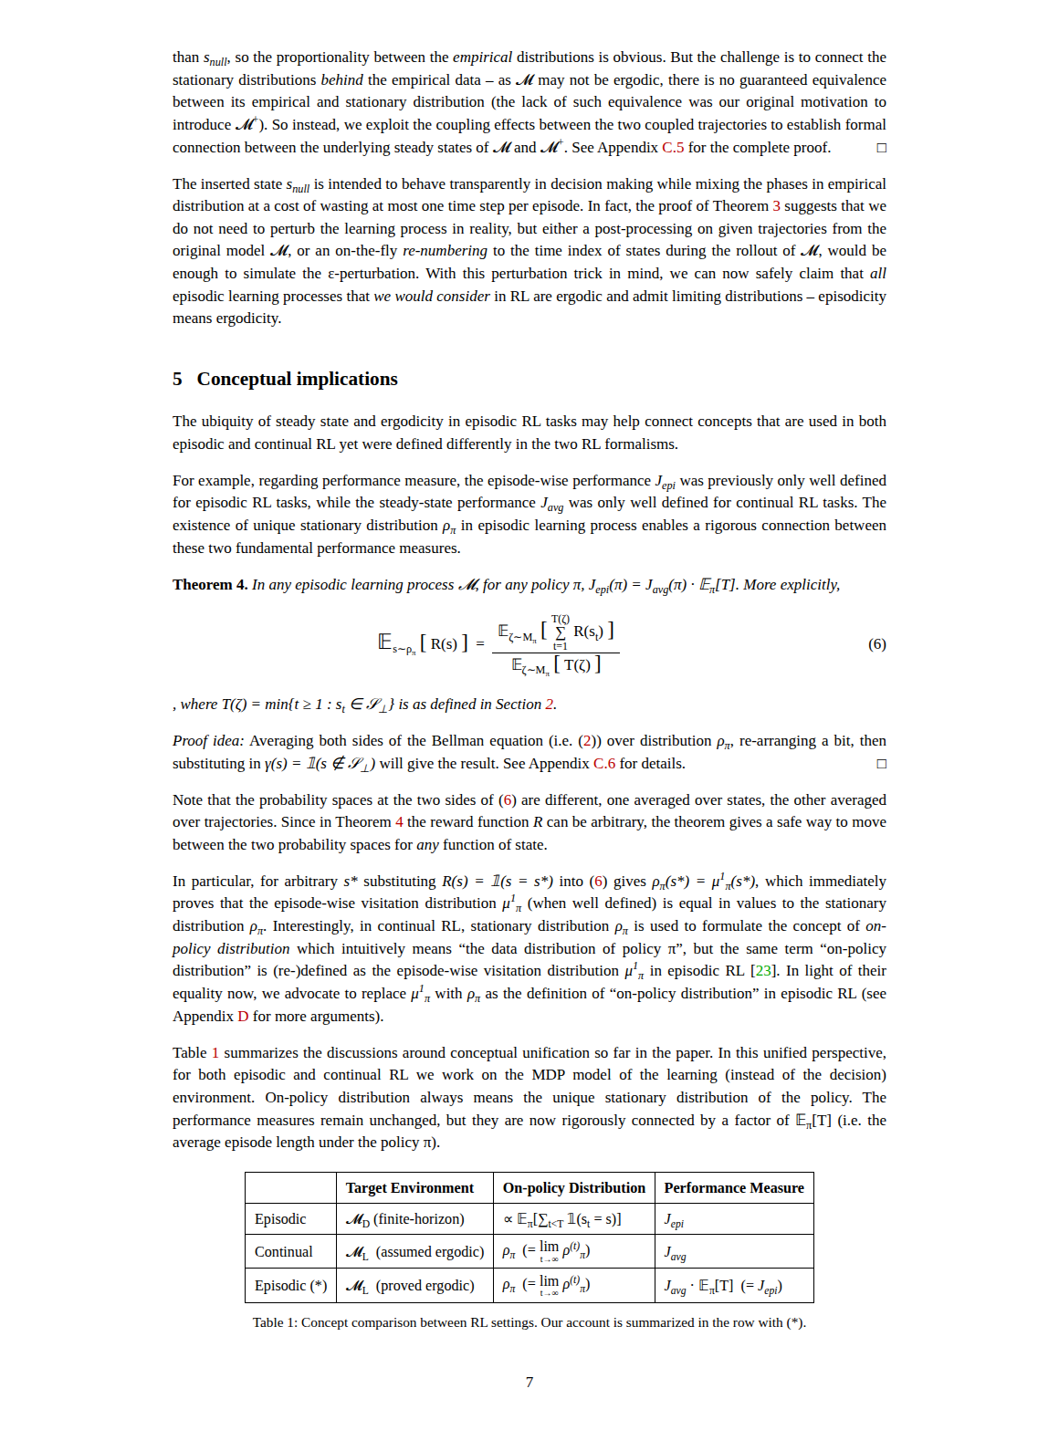than snull, so the proportionality between the empirical distributions is obvious. But the challenge is to connect the stationary distributions behind the empirical data – as 𝓜 may not be ergodic, there is no guaranteed equivalence between its empirical and stationary distribution (the lack of such equivalence was our original motivation to introduce 𝓜+). So instead, we exploit the coupling effects between the two coupled trajectories to establish formal connection between the underlying steady states of 𝓜 and 𝓜+. See Appendix C.5 for the complete proof. □
The inserted state snull is intended to behave transparently in decision making while mixing the phases in empirical distribution at a cost of wasting at most one time step per episode. In fact, the proof of Theorem 3 suggests that we do not need to perturb the learning process in reality, but either a post-processing on given trajectories from the original model 𝓜, or an on-the-fly re-numbering to the time index of states during the rollout of 𝓜, would be enough to simulate the ε-perturbation. With this perturbation trick in mind, we can now safely claim that all episodic learning processes that we would consider in RL are ergodic and admit limiting distributions – episodicity means ergodicity.
5 Conceptual implications
The ubiquity of steady state and ergodicity in episodic RL tasks may help connect concepts that are used in both episodic and continual RL yet were defined differently in the two RL formalisms.
For example, regarding performance measure, the episode-wise performance Jepi was previously only well defined for episodic RL tasks, while the steady-state performance Javg was only well defined for continual RL tasks. The existence of unique stationary distribution ρπ in episodic learning process enables a rigorous connection between these two fundamental performance measures.
Theorem 4. In any episodic learning process 𝓜, for any policy π, Jepi(π) = Javg(π) · 𝔼π[T]. More explicitly,
𝔼s∼ρπ [ R(s) ] = 𝔼ζ∼Mπ [ T(ζ)∑t=1 R(st) ] 𝔼ζ∼Mπ [ T(ζ) ]
(6)
, where T(ζ) = min{t ≥ 1 : st ∈ 𝒮⊥} is as defined in Section 2.
Proof idea: Averaging both sides of the Bellman equation (i.e. (2)) over distribution ρπ, re-arranging a bit, then substituting in γ(s) = 𝟙(s ∉ 𝒮⊥) will give the result. See Appendix C.6 for details. □
Note that the probability spaces at the two sides of (6) are different, one averaged over states, the other averaged over trajectories. Since in Theorem 4 the reward function R can be arbitrary, the theorem gives a safe way to move between the two probability spaces for any function of state.
In particular, for arbitrary s* substituting R(s) = 𝟙(s = s*) into (6) gives ρπ(s*) = μ1π(s*), which immediately proves that the episode-wise visitation distribution μ1π (when well defined) is equal in values to the stationary distribution ρπ. Interestingly, in continual RL, stationary distribution ρπ is used to formulate the concept of on-policy distribution which intuitively means “the data distribution of policy π”, but the same term “on-policy distribution” is (re-)defined as the episode-wise visitation distribution μ1π in episodic RL [23]. In light of their equality now, we advocate to replace μ1π with ρπ as the definition of “on-policy distribution” in episodic RL (see Appendix D for more arguments).
Table 1 summarizes the discussions around conceptual unification so far in the paper. In this unified perspective, for both episodic and continual RL we work on the MDP model of the learning (instead of the decision) environment. On-policy distribution always means the unique stationary distribution of the policy. The performance measures remain unchanged, but they are now rigorously connected by a factor of 𝔼π[T] (i.e. the average episode length under the policy π).
Table 1: Concept comparison between RL settings. Our account is summarized in the row with (*).
| | Target Environment | On-policy Distribution | Performance Measure |
| --- | --- | --- | --- |
| Episodic | 𝓜 D (finite-horizon) | ∝ 𝔼 π [∑ t<T 𝟙(s t = s)] | J epi |
| Continual | 𝓜 L (assumed ergodic) | ρ π (= lim t→∞ ρ (t) π ) | J avg |
| Episodic (*) | 𝓜 L (proved ergodic) | ρ π (= lim t→∞ ρ (t) π ) | J avg · 𝔼 π [T] (= J epi ) |
7